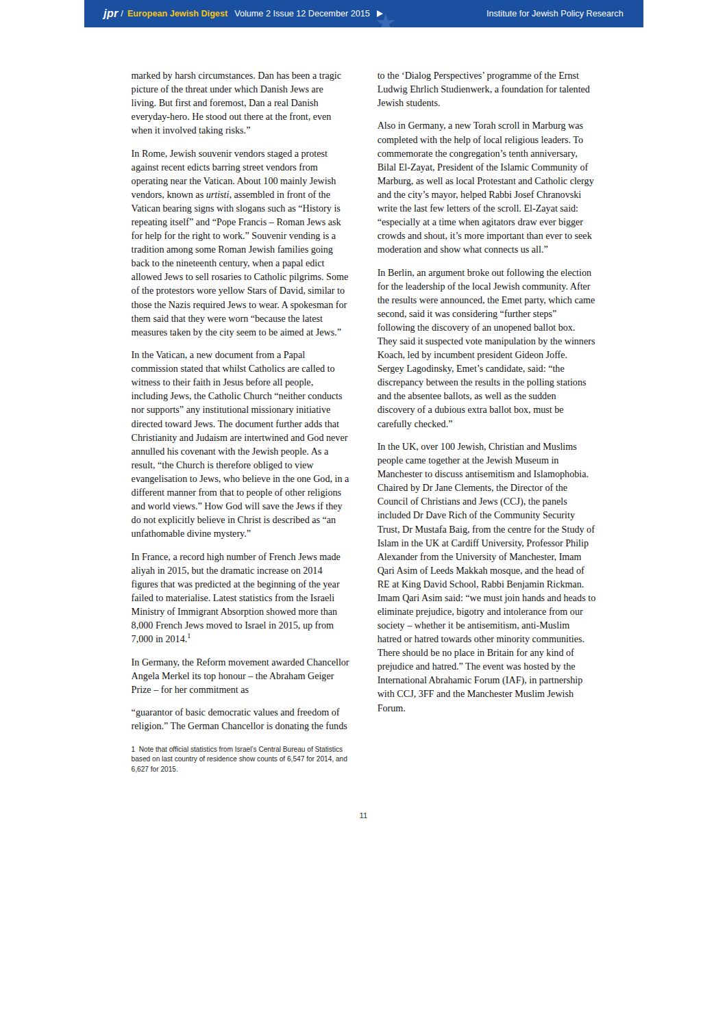jpr / European Jewish Digest Volume 2 Issue 12 December 2015 ★ Institute for Jewish Policy Research
marked by harsh circumstances. Dan has been a tragic picture of the threat under which Danish Jews are living. But first and foremost, Dan a real Danish everyday-hero. He stood out there at the front, even when it involved taking risks.”
In Rome, Jewish souvenir vendors staged a protest against recent edicts barring street vendors from operating near the Vatican. About 100 mainly Jewish vendors, known as urtisti, assembled in front of the Vatican bearing signs with slogans such as “History is repeating itself” and “Pope Francis – Roman Jews ask for help for the right to work.” Souvenir vending is a tradition among some Roman Jewish families going back to the nineteenth century, when a papal edict allowed Jews to sell rosaries to Catholic pilgrims. Some of the protestors wore yellow Stars of David, similar to those the Nazis required Jews to wear. A spokesman for them said that they were worn “because the latest measures taken by the city seem to be aimed at Jews.”
In the Vatican, a new document from a Papal commission stated that whilst Catholics are called to witness to their faith in Jesus before all people, including Jews, the Catholic Church “neither conducts nor supports” any institutional missionary initiative directed toward Jews. The document further adds that Christianity and Judaism are intertwined and God never annulled his covenant with the Jewish people. As a result, “the Church is therefore obliged to view evangelisation to Jews, who believe in the one God, in a different manner from that to people of other religions and world views.” How God will save the Jews if they do not explicitly believe in Christ is described as “an unfathomable divine mystery.”
In France, a record high number of French Jews made aliyah in 2015, but the dramatic increase on 2014 figures that was predicted at the beginning of the year failed to materialise. Latest statistics from the Israeli Ministry of Immigrant Absorption showed more than 8,000 French Jews moved to Israel in 2015, up from 7,000 in 2014.1
In Germany, the Reform movement awarded Chancellor Angela Merkel its top honour – the Abraham Geiger Prize – for her commitment as
“guarantor of basic democratic values and freedom of religion.” The German Chancellor is donating the funds to the ‘Dialog Perspectives’ programme of the Ernst Ludwig Ehrlich Studienwerk, a foundation for talented Jewish students.
Also in Germany, a new Torah scroll in Marburg was completed with the help of local religious leaders. To commemorate the congregation’s tenth anniversary, Bilal El-Zayat, President of the Islamic Community of Marburg, as well as local Protestant and Catholic clergy and the city’s mayor, helped Rabbi Josef Chranovski write the last few letters of the scroll. El-Zayat said: “especially at a time when agitators draw ever bigger crowds and shout, it’s more important than ever to seek moderation and show what connects us all.”
In Berlin, an argument broke out following the election for the leadership of the local Jewish community. After the results were announced, the Emet party, which came second, said it was considering “further steps” following the discovery of an unopened ballot box. They said it suspected vote manipulation by the winners Koach, led by incumbent president Gideon Joffe. Sergey Lagodinsky, Emet’s candidate, said: “the discrepancy between the results in the polling stations and the absentee ballots, as well as the sudden discovery of a dubious extra ballot box, must be carefully checked.”
In the UK, over 100 Jewish, Christian and Muslims people came together at the Jewish Museum in Manchester to discuss antisemitism and Islamophobia. Chaired by Dr Jane Clements, the Director of the Council of Christians and Jews (CCJ), the panels included Dr Dave Rich of the Community Security Trust, Dr Mustafa Baig, from the centre for the Study of Islam in the UK at Cardiff University, Professor Philip Alexander from the University of Manchester, Imam Qari Asim of Leeds Makkah mosque, and the head of RE at King David School, Rabbi Benjamin Rickman. Imam Qari Asim said: “we must join hands and heads to eliminate prejudice, bigotry and intolerance from our society – whether it be antisemitism, anti-Muslim hatred or hatred towards other minority communities. There should be no place in Britain for any kind of prejudice and hatred.” The event was hosted by the International Abrahamic Forum (IAF), in partnership with CCJ, 3FF and the Manchester Muslim Jewish Forum.
1 Note that official statistics from Israel’s Central Bureau of Statistics based on last country of residence show counts of 6,547 for 2014, and 6,627 for 2015.
11